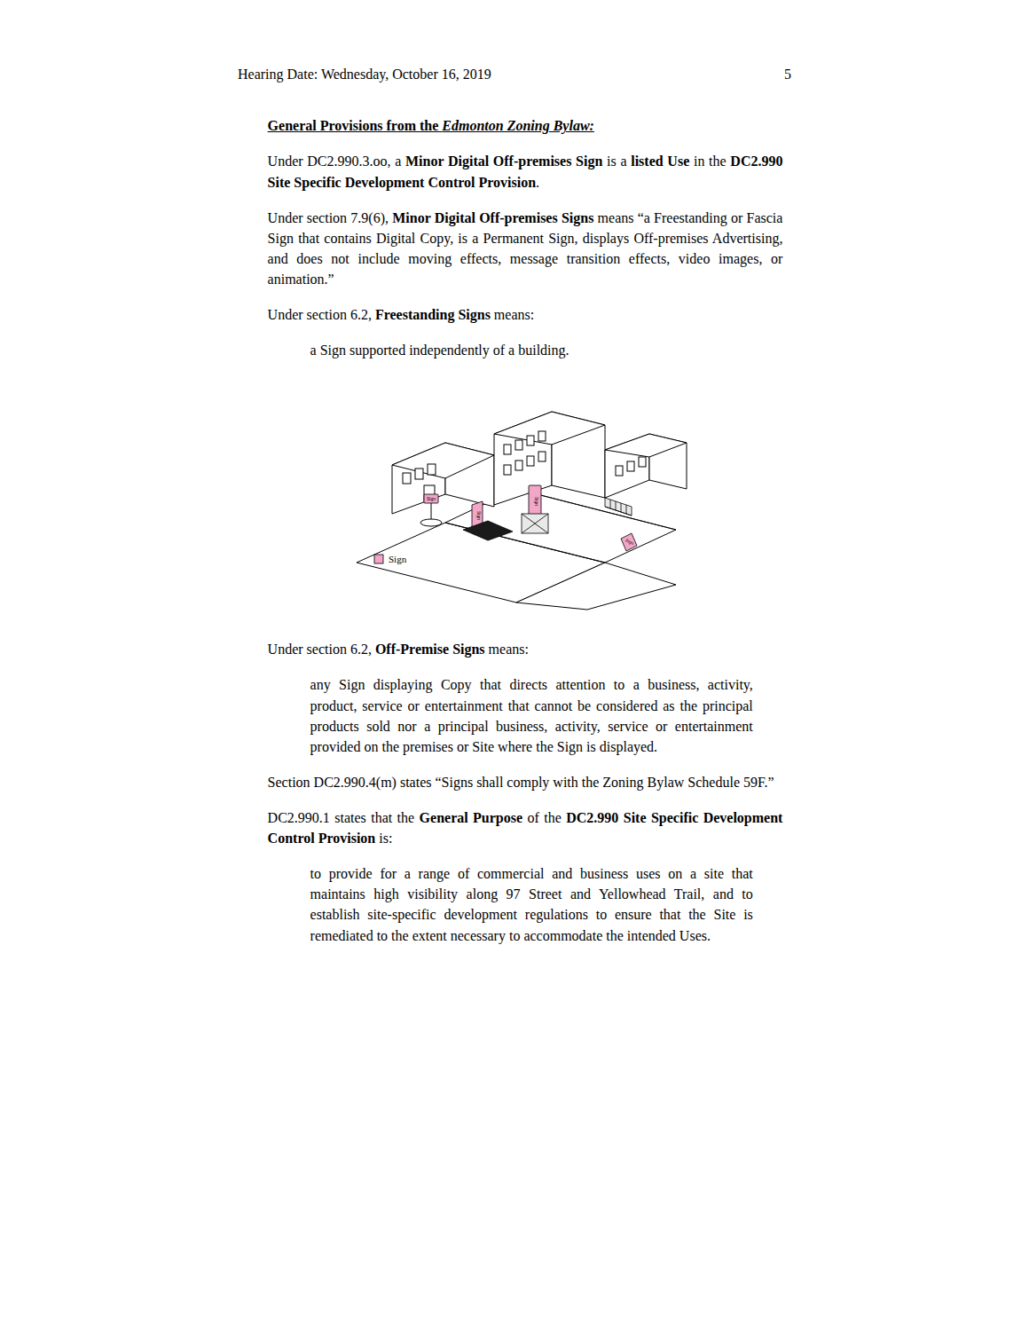Hearing Date: Wednesday, October 16, 2019
5
General Provisions from the Edmonton Zoning Bylaw:
Under DC2.990.3.oo, a Minor Digital Off-premises Sign is a listed Use in the DC2.990 Site Specific Development Control Provision.
Under section 7.9(6), Minor Digital Off-premises Signs means “a Freestanding or Fascia Sign that contains Digital Copy, is a Permanent Sign, displays Off-premises Advertising, and does not include moving effects, message transition effects, video images, or animation.”
Under section 6.2, Freestanding Signs means:
a Sign supported independently of a building.
Sign Sign Sign Sign Sign
Under section 6.2, Off-Premise Signs means:
any Sign displaying Copy that directs attention to a business, activity, product, service or entertainment that cannot be considered as the principal products sold nor a principal business, activity, service or entertainment provided on the premises or Site where the Sign is displayed.
Section DC2.990.4(m) states “Signs shall comply with the Zoning Bylaw Schedule 59F.”
DC2.990.1 states that the General Purpose of the DC2.990 Site Specific Development Control Provision is:
to provide for a range of commercial and business uses on a site that maintains high visibility along 97 Street and Yellowhead Trail, and to establish site-specific development regulations to ensure that the Site is remediated to the extent necessary to accommodate the intended Uses.